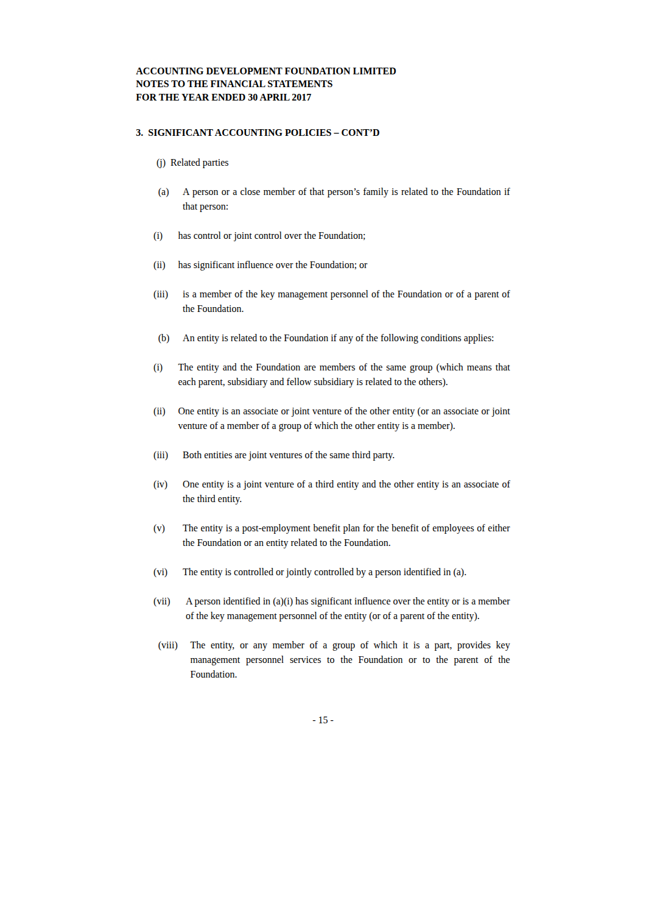Accounting Development Foundation Limited
Notes to the Financial Statements
For the Year Ended 30 April 2017
3. Significant Accounting Policies – Cont’d
(j) Related parties
(a) A person or a close member of that person’s family is related to the Foundation if that person:
(i) has control or joint control over the Foundation;
(ii) has significant influence over the Foundation; or
(iii) is a member of the key management personnel of the Foundation or of a parent of the Foundation.
(b) An entity is related to the Foundation if any of the following conditions applies:
(i) The entity and the Foundation are members of the same group (which means that each parent, subsidiary and fellow subsidiary is related to the others).
(ii) One entity is an associate or joint venture of the other entity (or an associate or joint venture of a member of a group of which the other entity is a member).
(iii) Both entities are joint ventures of the same third party.
(iv) One entity is a joint venture of a third entity and the other entity is an associate of the third entity.
(v) The entity is a post-employment benefit plan for the benefit of employees of either the Foundation or an entity related to the Foundation.
(vi) The entity is controlled or jointly controlled by a person identified in (a).
(vii) A person identified in (a)(i) has significant influence over the entity or is a member of the key management personnel of the entity (or of a parent of the entity).
(viii) The entity, or any member of a group of which it is a part, provides key management personnel services to the Foundation or to the parent of the Foundation.
- 15 -